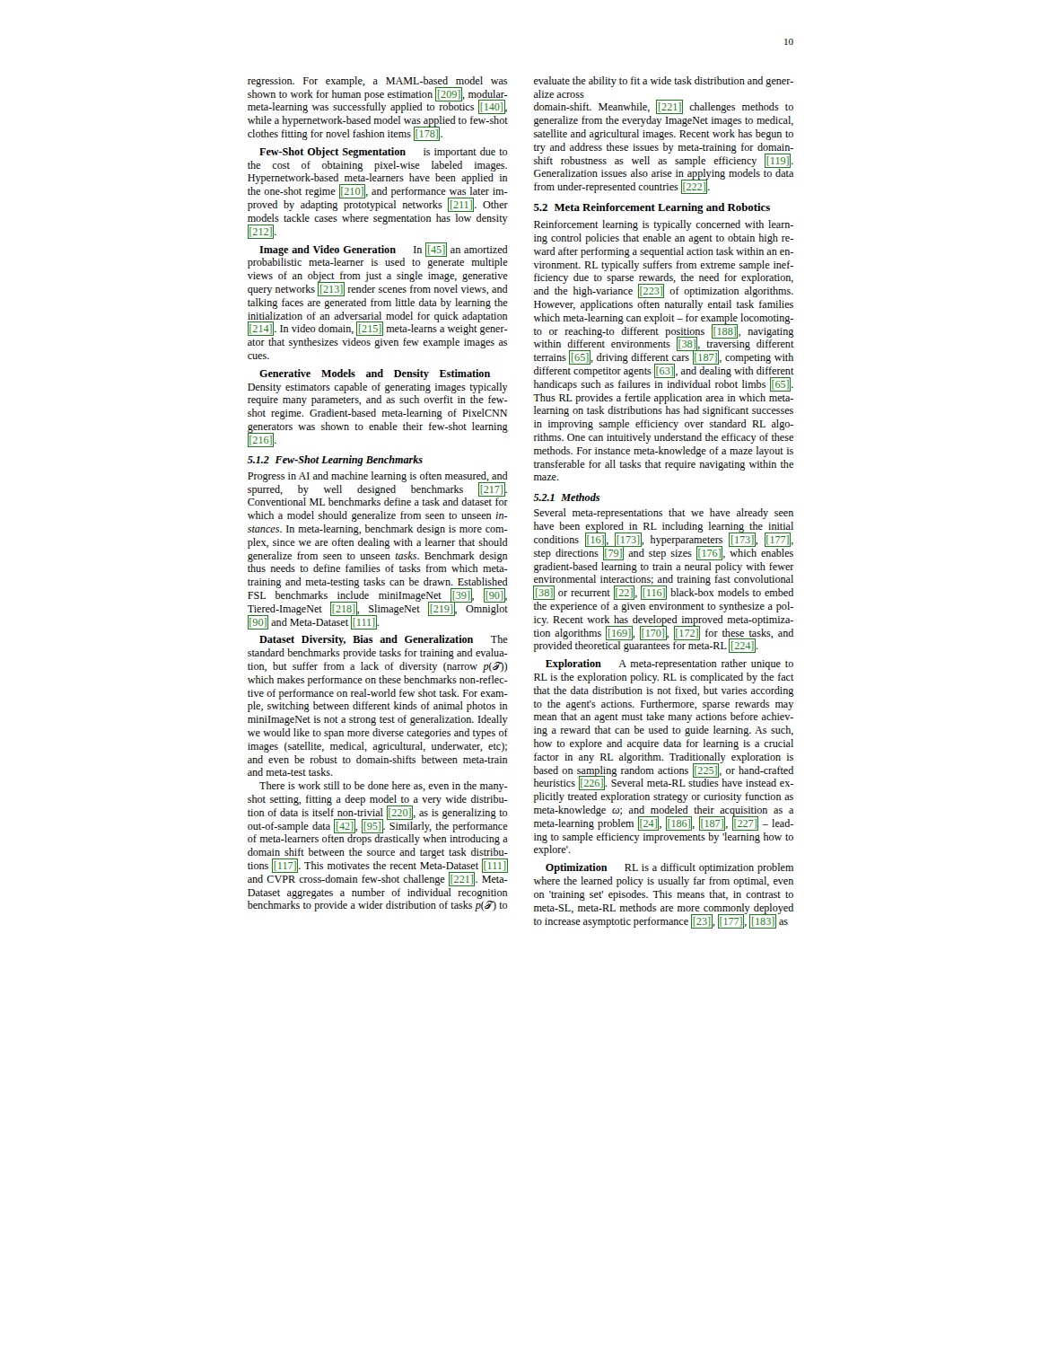10
regression. For example, a MAML-based model was shown to work for human pose estimation [209], modular-meta-learning was successfully applied to robotics [140], while a hypernetwork-based model was applied to few-shot clothes fitting for novel fashion items [178].
Few-Shot Object Segmentation is important due to the cost of obtaining pixel-wise labeled images. Hypernetwork-based meta-learners have been applied in the one-shot regime [210], and performance was later improved by adapting prototypical networks [211]. Other models tackle cases where segmentation has low density [212].
Image and Video Generation In [45] an amortized probabilistic meta-learner is used to generate multiple views of an object from just a single image, generative query networks [213] render scenes from novel views, and talking faces are generated from little data by learning the initialization of an adversarial model for quick adaptation [214]. In video domain, [215] meta-learns a weight generator that synthesizes videos given few example images as cues.
Generative Models and Density Estimation Density estimators capable of generating images typically require many parameters, and as such overfit in the few-shot regime. Gradient-based meta-learning of PixelCNN generators was shown to enable their few-shot learning [216].
5.1.2 Few-Shot Learning Benchmarks
Progress in AI and machine learning is often measured, and spurred, by well designed benchmarks [217]. Conventional ML benchmarks define a task and dataset for which a model should generalize from seen to unseen instances. In meta-learning, benchmark design is more complex, since we are often dealing with a learner that should generalize from seen to unseen tasks. Benchmark design thus needs to define families of tasks from which meta-training and meta-testing tasks can be drawn. Established FSL benchmarks include miniImageNet [39], [90], Tiered-ImageNet [218], SlimageNet [219], Omniglot [90] and Meta-Dataset [111].
Dataset Diversity, Bias and Generalization The standard benchmarks provide tasks for training and evaluation, but suffer from a lack of diversity (narrow p(𝒯)) which makes performance on these benchmarks non-reflective of performance on real-world few shot task. For example, switching between different kinds of animal photos in miniImageNet is not a strong test of generalization. Ideally we would like to span more diverse categories and types of images (satellite, medical, agricultural, underwater, etc); and even be robust to domain-shifts between meta-train and meta-test tasks.
There is work still to be done here as, even in the many-shot setting, fitting a deep model to a very wide distribution of data is itself non-trivial [220], as is generalizing to out-of-sample data [42], [95]. Similarly, the performance of meta-learners often drops drastically when introducing a domain shift between the source and target task distributions [117]. This motivates the recent Meta-Dataset [111] and CVPR cross-domain few-shot challenge [221]. Meta-Dataset aggregates a number of individual recognition benchmarks to provide a wider distribution of tasks p(𝒯) to evaluate the ability to fit a wide task distribution and generalize across
domain-shift. Meanwhile, [221] challenges methods to generalize from the everyday ImageNet images to medical, satellite and agricultural images. Recent work has begun to try and address these issues by meta-training for domain-shift robustness as well as sample efficiency [119]. Generalization issues also arise in applying models to data from under-represented countries [222].
5.2 Meta Reinforcement Learning and Robotics
Reinforcement learning is typically concerned with learning control policies that enable an agent to obtain high reward after performing a sequential action task within an environment. RL typically suffers from extreme sample inefficiency due to sparse rewards, the need for exploration, and the high-variance [223] of optimization algorithms. However, applications often naturally entail task families which meta-learning can exploit – for example locomoting-to or reaching-to different positions [188], navigating within different environments [38], traversing different terrains [65], driving different cars [187], competing with different competitor agents [63], and dealing with different handicaps such as failures in individual robot limbs [65]. Thus RL provides a fertile application area in which meta-learning on task distributions has had significant successes in improving sample efficiency over standard RL algorithms. One can intuitively understand the efficacy of these methods. For instance meta-knowledge of a maze layout is transferable for all tasks that require navigating within the maze.
5.2.1 Methods
Several meta-representations that we have already seen have been explored in RL including learning the initial conditions [16], [173], hyperparameters [173], [177], step directions [79] and step sizes [176], which enables gradient-based learning to train a neural policy with fewer environmental interactions; and training fast convolutional [38] or recurrent [22], [116] black-box models to embed the experience of a given environment to synthesize a policy. Recent work has developed improved meta-optimization algorithms [169], [170], [172] for these tasks, and provided theoretical guarantees for meta-RL [224].
Exploration A meta-representation rather unique to RL is the exploration policy. RL is complicated by the fact that the data distribution is not fixed, but varies according to the agent's actions. Furthermore, sparse rewards may mean that an agent must take many actions before achieving a reward that can be used to guide learning. As such, how to explore and acquire data for learning is a crucial factor in any RL algorithm. Traditionally exploration is based on sampling random actions [225], or hand-crafted heuristics [226]. Several meta-RL studies have instead explicitly treated exploration strategy or curiosity function as meta-knowledge ω; and modeled their acquisition as a meta-learning problem [24], [186], [187], [227] – leading to sample efficiency improvements by 'learning how to explore'.
Optimization RL is a difficult optimization problem where the learned policy is usually far from optimal, even on 'training set' episodes. This means that, in contrast to meta-SL, meta-RL methods are more commonly deployed to increase asymptotic performance [23], [177], [183] as